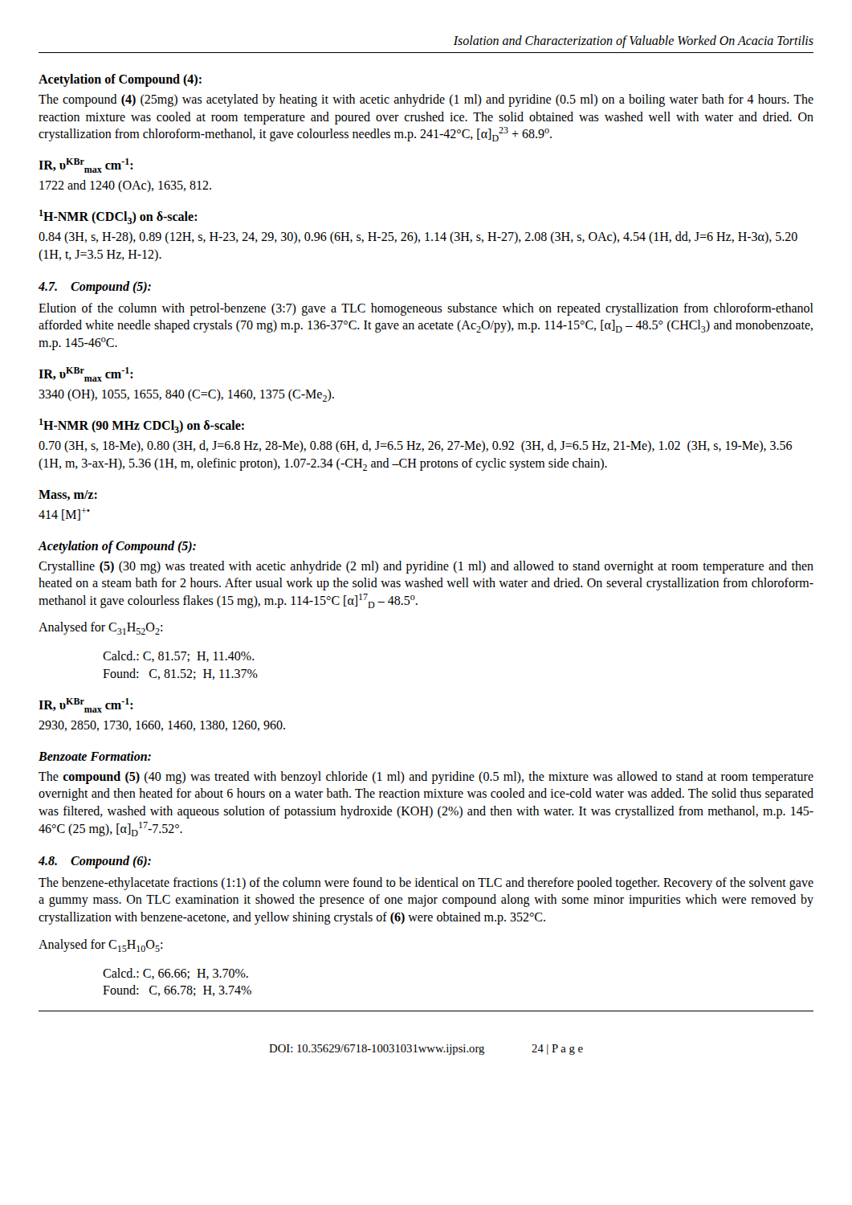Isolation and Characterization of Valuable Worked On Acacia Tortilis
Acetylation of Compound (4):
The compound (4) (25mg) was acetylated by heating it with acetic anhydride (1 ml) and pyridine (0.5 ml) on a boiling water bath for 4 hours. The reaction mixture was cooled at room temperature and poured over crushed ice. The solid obtained was washed well with water and dried. On crystallization from chloroform-methanol, it gave colourless needles m.p. 241-42°C, [α]D23 + 68.9o.
IR, υKBrmax cm-1:
1722 and 1240 (OAc), 1635, 812.
1H-NMR (CDCl3) on δ-scale:
0.84 (3H, s, H-28), 0.89 (12H, s, H-23, 24, 29, 30), 0.96 (6H, s, H-25, 26), 1.14 (3H, s, H-27), 2.08 (3H, s, OAc), 4.54 (1H, dd, J=6 Hz, H-3α), 5.20 (1H, t, J=3.5 Hz, H-12).
4.7. Compound (5):
Elution of the column with petrol-benzene (3:7) gave a TLC homogeneous substance which on repeated crystallization from chloroform-ethanol afforded white needle shaped crystals (70 mg) m.p. 136-37°C. It gave an acetate (Ac2O/py), m.p. 114-15°C, [α]D – 48.5° (CHCl3) and monobenzoate, m.p. 145-46oC.
IR, υKBrmax cm-1:
3340 (OH), 1055, 1655, 840 (C=C), 1460, 1375 (C-Me2).
1H-NMR (90 MHz CDCl3) on δ-scale:
0.70 (3H, s, 18-Me), 0.80 (3H, d, J=6.8 Hz, 28-Me), 0.88 (6H, d, J=6.5 Hz, 26, 27-Me), 0.92 (3H, d, J=6.5 Hz, 21-Me), 1.02 (3H, s, 19-Me), 3.56 (1H, m, 3-ax-H), 5.36 (1H, m, olefinic proton), 1.07-2.34 (-CH2 and –CH protons of cyclic system side chain).
Mass, m/z:
414 [M]+•
Acetylation of Compound (5):
Crystalline (5) (30 mg) was treated with acetic anhydride (2 ml) and pyridine (1 ml) and allowed to stand overnight at room temperature and then heated on a steam bath for 2 hours. After usual work up the solid was washed well with water and dried. On several crystallization from chloroform-methanol it gave colourless flakes (15 mg), m.p. 114-15°C [α]17D – 48.5o.
Analysed for C31H52O2:
Calcd.: C, 81.57; H, 11.40%. Found: C, 81.52; H, 11.37%
IR, υKBrmax cm-1:
2930, 2850, 1730, 1660, 1460, 1380, 1260, 960.
Benzoate Formation:
The compound (5) (40 mg) was treated with benzoyl chloride (1 ml) and pyridine (0.5 ml), the mixture was allowed to stand at room temperature overnight and then heated for about 6 hours on a water bath. The reaction mixture was cooled and ice-cold water was added. The solid thus separated was filtered, washed with aqueous solution of potassium hydroxide (KOH) (2%) and then with water. It was crystallized from methanol, m.p. 145-46°C (25 mg), [α]D17-7.52°.
4.8. Compound (6):
The benzene-ethylacetate fractions (1:1) of the column were found to be identical on TLC and therefore pooled together. Recovery of the solvent gave a gummy mass. On TLC examination it showed the presence of one major compound along with some minor impurities which were removed by crystallization with benzene-acetone, and yellow shining crystals of (6) were obtained m.p. 352°C.
Analysed for C15H10O5:
Calcd.: C, 66.66; H, 3.70%. Found: C, 66.78; H, 3.74%
DOI: 10.35629/6718-10031031www.ijpsi.org24 | P a g e